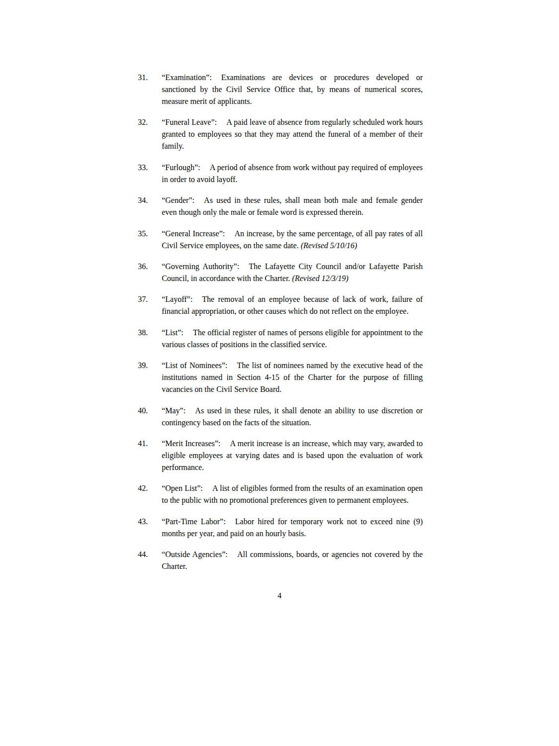31.
“Examination”: Examinations are devices or procedures developed or sanctioned by the Civil Service Office that, by means of numerical scores, measure merit of applicants.
32.
“Funeral Leave”: A paid leave of absence from regularly scheduled work hours granted to employees so that they may attend the funeral of a member of their family.
33.
“Furlough”: A period of absence from work without pay required of employees in order to avoid layoff.
34.
“Gender”: As used in these rules, shall mean both male and female gender even though only the male or female word is expressed therein.
35.
“General Increase”: An increase, by the same percentage, of all pay rates of all Civil Service employees, on the same date. (Revised 5/10/16)
36.
“Governing Authority”: The Lafayette City Council and/or Lafayette Parish Council, in accordance with the Charter. (Revised 12/3/19)
37.
“Layoff”: The removal of an employee because of lack of work, failure of financial appropriation, or other causes which do not reflect on the employee.
38.
“List”: The official register of names of persons eligible for appointment to the various classes of positions in the classified service.
39.
“List of Nominees”: The list of nominees named by the executive head of the institutions named in Section 4-15 of the Charter for the purpose of filling vacancies on the Civil Service Board.
40.
“May”: As used in these rules, it shall denote an ability to use discretion or contingency based on the facts of the situation.
41.
“Merit Increases”: A merit increase is an increase, which may vary, awarded to eligible employees at varying dates and is based upon the evaluation of work performance.
42.
“Open List”: A list of eligibles formed from the results of an examination open to the public with no promotional preferences given to permanent employees.
43.
“Part-Time Labor”: Labor hired for temporary work not to exceed nine (9) months per year, and paid on an hourly basis.
44.
“Outside Agencies”: All commissions, boards, or agencies not covered by the Charter.
4